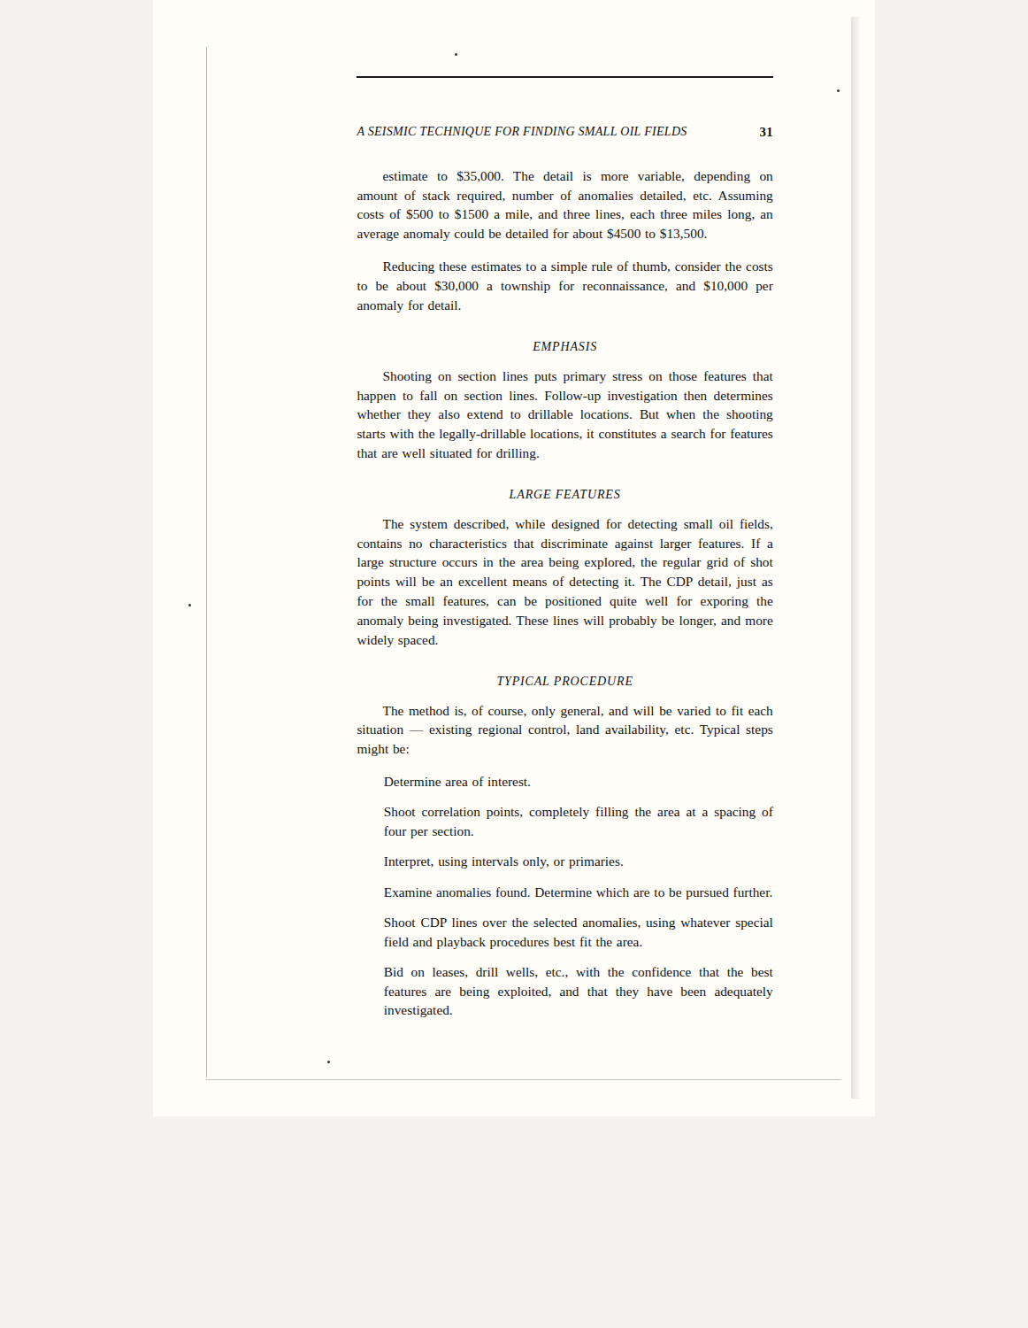A SEISMIC TECHNIQUE FOR FINDING SMALL OIL FIELDS 31
estimate to $35,000. The detail is more variable, depending on amount of stack required, number of anomalies detailed, etc. Assuming costs of $500 to $1500 a mile, and three lines, each three miles long, an average anomaly could be detailed for about $4500 to $13,500.
Reducing these estimates to a simple rule of thumb, consider the costs to be about $30,000 a township for reconnaissance, and $10,000 per anomaly for detail.
EMPHASIS
Shooting on section lines puts primary stress on those features that happen to fall on section lines. Follow-up investigation then determines whether they also extend to drillable locations. But when the shooting starts with the legally-drillable locations, it constitutes a search for features that are well situated for drilling.
LARGE FEATURES
The system described, while designed for detecting small oil fields, contains no characteristics that discriminate against larger features. If a large structure occurs in the area being explored, the regular grid of shot points will be an excellent means of detecting it. The CDP detail, just as for the small features, can be positioned quite well for exporing the anomaly being investigated. These lines will probably be longer, and more widely spaced.
TYPICAL PROCEDURE
The method is, of course, only general, and will be varied to fit each situation — existing regional control, land availability, etc. Typical steps might be:
Determine area of interest.
Shoot correlation points, completely filling the area at a spacing of four per section.
Interpret, using intervals only, or primaries.
Examine anomalies found. Determine which are to be pursued further.
Shoot CDP lines over the selected anomalies, using whatever special field and playback procedures best fit the area.
Bid on leases, drill wells, etc., with the confidence that the best features are being exploited, and that they have been adequately investigated.